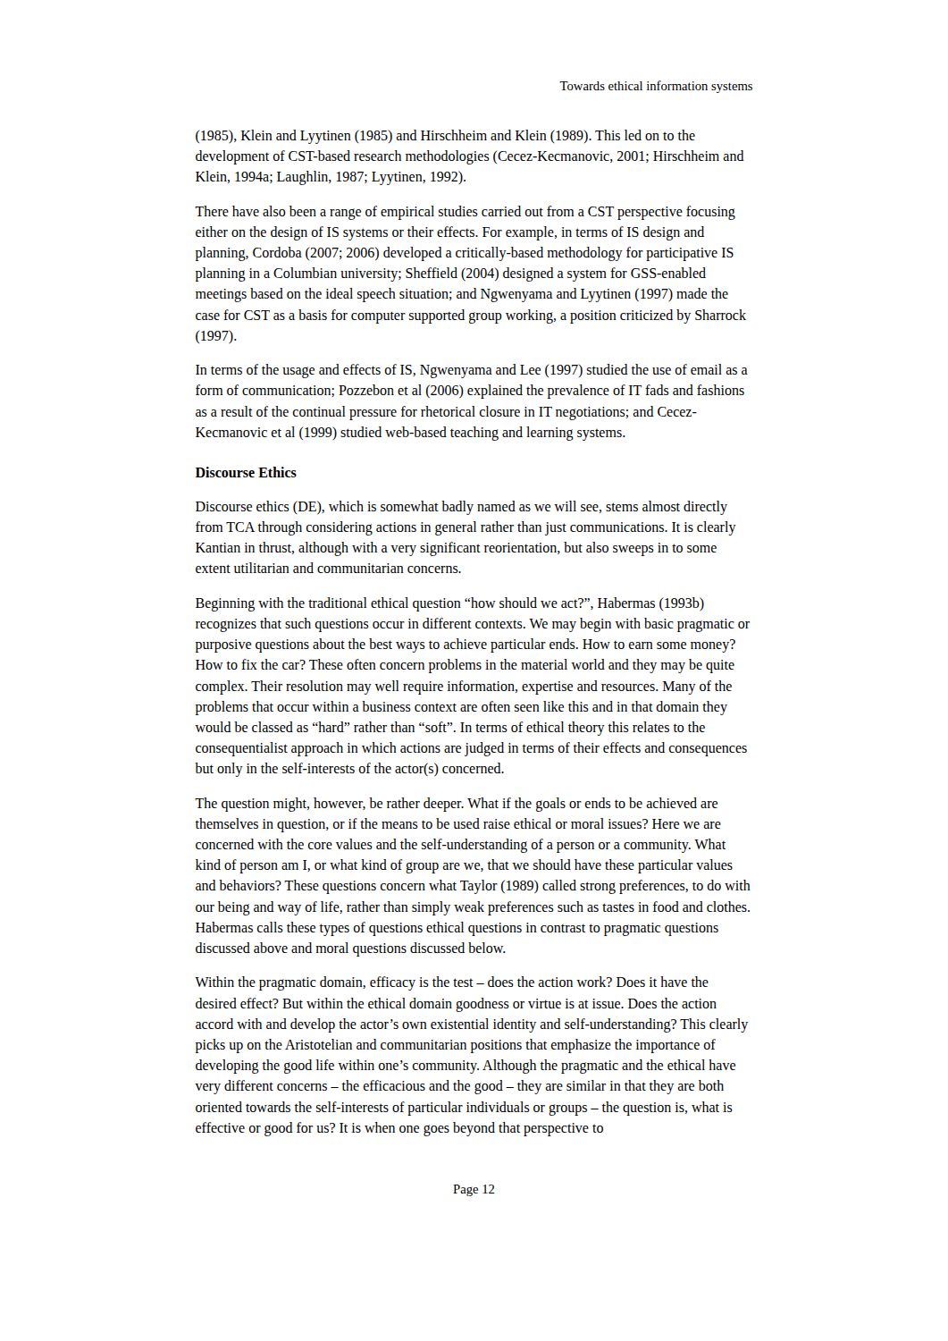Towards ethical information systems
(1985), Klein and Lyytinen (1985) and Hirschheim and Klein (1989). This led on to the development of CST-based research methodologies (Cecez-Kecmanovic, 2001; Hirschheim and Klein, 1994a; Laughlin, 1987; Lyytinen, 1992).
There have also been a range of empirical studies carried out from a CST perspective focusing either on the design of IS systems or their effects. For example, in terms of IS design and planning, Cordoba (2007; 2006) developed a critically-based methodology for participative IS planning in a Columbian university; Sheffield (2004) designed a system for GSS-enabled meetings based on the ideal speech situation; and Ngwenyama and Lyytinen (1997) made the case for CST as a basis for computer supported group working, a position criticized by Sharrock (1997).
In terms of the usage and effects of IS, Ngwenyama and Lee (1997) studied the use of email as a form of communication; Pozzebon et al (2006) explained the prevalence of IT fads and fashions as a result of the continual pressure for rhetorical closure in IT negotiations; and Cecez-Kecmanovic et al (1999) studied web-based teaching and learning systems.
Discourse Ethics
Discourse ethics (DE), which is somewhat badly named as we will see, stems almost directly from TCA through considering actions in general rather than just communications. It is clearly Kantian in thrust, although with a very significant reorientation, but also sweeps in to some extent utilitarian and communitarian concerns.
Beginning with the traditional ethical question “how should we act?”, Habermas (1993b) recognizes that such questions occur in different contexts. We may begin with basic pragmatic or purposive questions about the best ways to achieve particular ends. How to earn some money? How to fix the car? These often concern problems in the material world and they may be quite complex. Their resolution may well require information, expertise and resources. Many of the problems that occur within a business context are often seen like this and in that domain they would be classed as “hard” rather than “soft”. In terms of ethical theory this relates to the consequentialist approach in which actions are judged in terms of their effects and consequences but only in the self-interests of the actor(s) concerned.
The question might, however, be rather deeper. What if the goals or ends to be achieved are themselves in question, or if the means to be used raise ethical or moral issues? Here we are concerned with the core values and the self-understanding of a person or a community. What kind of person am I, or what kind of group are we, that we should have these particular values and behaviors? These questions concern what Taylor (1989) called strong preferences, to do with our being and way of life, rather than simply weak preferences such as tastes in food and clothes. Habermas calls these types of questions ethical questions in contrast to pragmatic questions discussed above and moral questions discussed below.
Within the pragmatic domain, efficacy is the test – does the action work? Does it have the desired effect? But within the ethical domain goodness or virtue is at issue. Does the action accord with and develop the actor’s own existential identity and self-understanding? This clearly picks up on the Aristotelian and communitarian positions that emphasize the importance of developing the good life within one’s community. Although the pragmatic and the ethical have very different concerns – the efficacious and the good – they are similar in that they are both oriented towards the self-interests of particular individuals or groups – the question is, what is effective or good for us? It is when one goes beyond that perspective to
Page 12